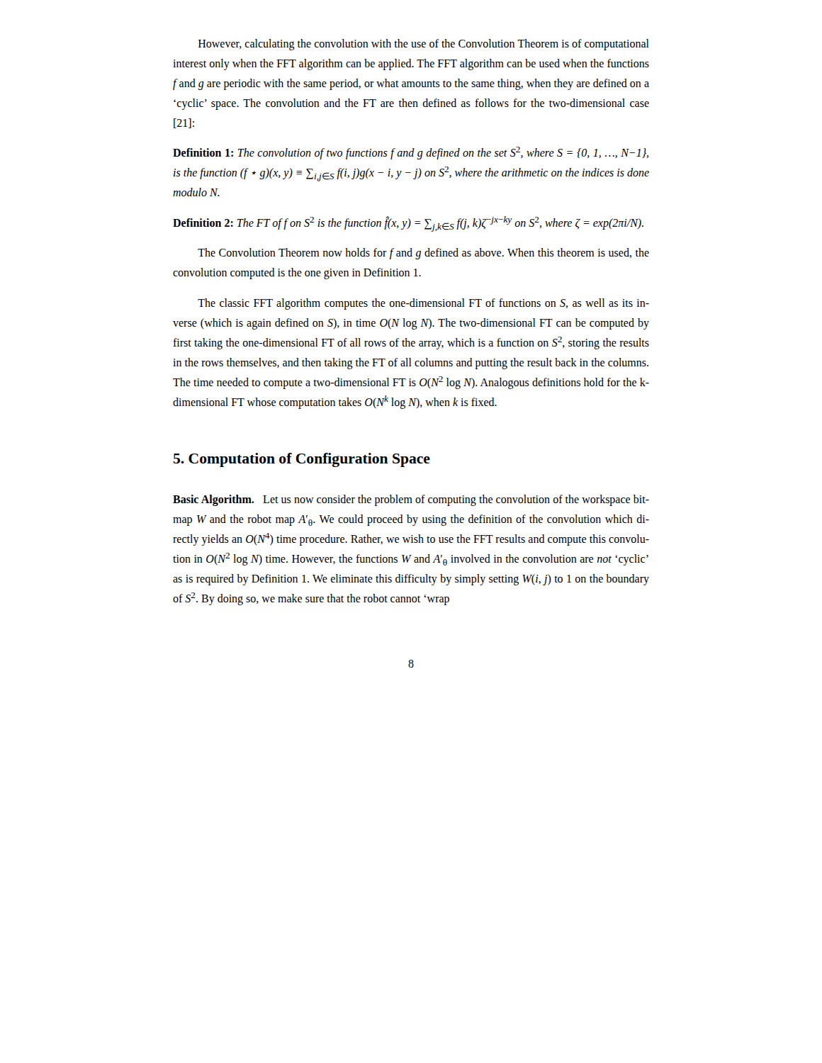However, calculating the convolution with the use of the Convolution Theorem is of computational interest only when the FFT algorithm can be applied. The FFT algorithm can be used when the functions f and g are periodic with the same period, or what amounts to the same thing, when they are defined on a ‘cyclic’ space. The convolution and the FT are then defined as follows for the two-dimensional case [21]:
Definition 1: The convolution of two functions f and g defined on the set S2, where S = {0, 1, …, N−1}, is the function (f ⋆ g)(x, y) ≡ ∑i,j∈S f(i, j)g(x − i, y − j) on S2, where the arithmetic on the indices is done modulo N.
Definition 2: The FT of f on S2 is the function f̂(x, y) = ∑j,k∈S f(j, k)ζ−jx−ky on S2, where ζ = exp(2πi/N).
The Convolution Theorem now holds for f and g defined as above. When this theorem is used, the convolution computed is the one given in Definition 1.
The classic FFT algorithm computes the one-dimensional FT of functions on S, as well as its inverse (which is again defined on S), in time O(N log N). The two-dimensional FT can be computed by first taking the one-dimensional FT of all rows of the array, which is a function on S2, storing the results in the rows themselves, and then taking the FT of all columns and putting the result back in the columns. The time needed to compute a two-dimensional FT is O(N2 log N). Analogous definitions hold for the k-dimensional FT whose computation takes O(Nk log N), when k is fixed.
5. Computation of Configuration Space
Basic Algorithm. Let us now consider the problem of computing the convolution of the workspace bitmap W and the robot map A′θ. We could proceed by using the definition of the convolution which directly yields an O(N4) time procedure. Rather, we wish to use the FFT results and compute this convolution in O(N2 log N) time. However, the functions W and A′θ involved in the convolution are not ‘cyclic’ as is required by Definition 1. We eliminate this difficulty by simply setting W(i, j) to 1 on the boundary of S2. By doing so, we make sure that the robot cannot ‘wrap
8